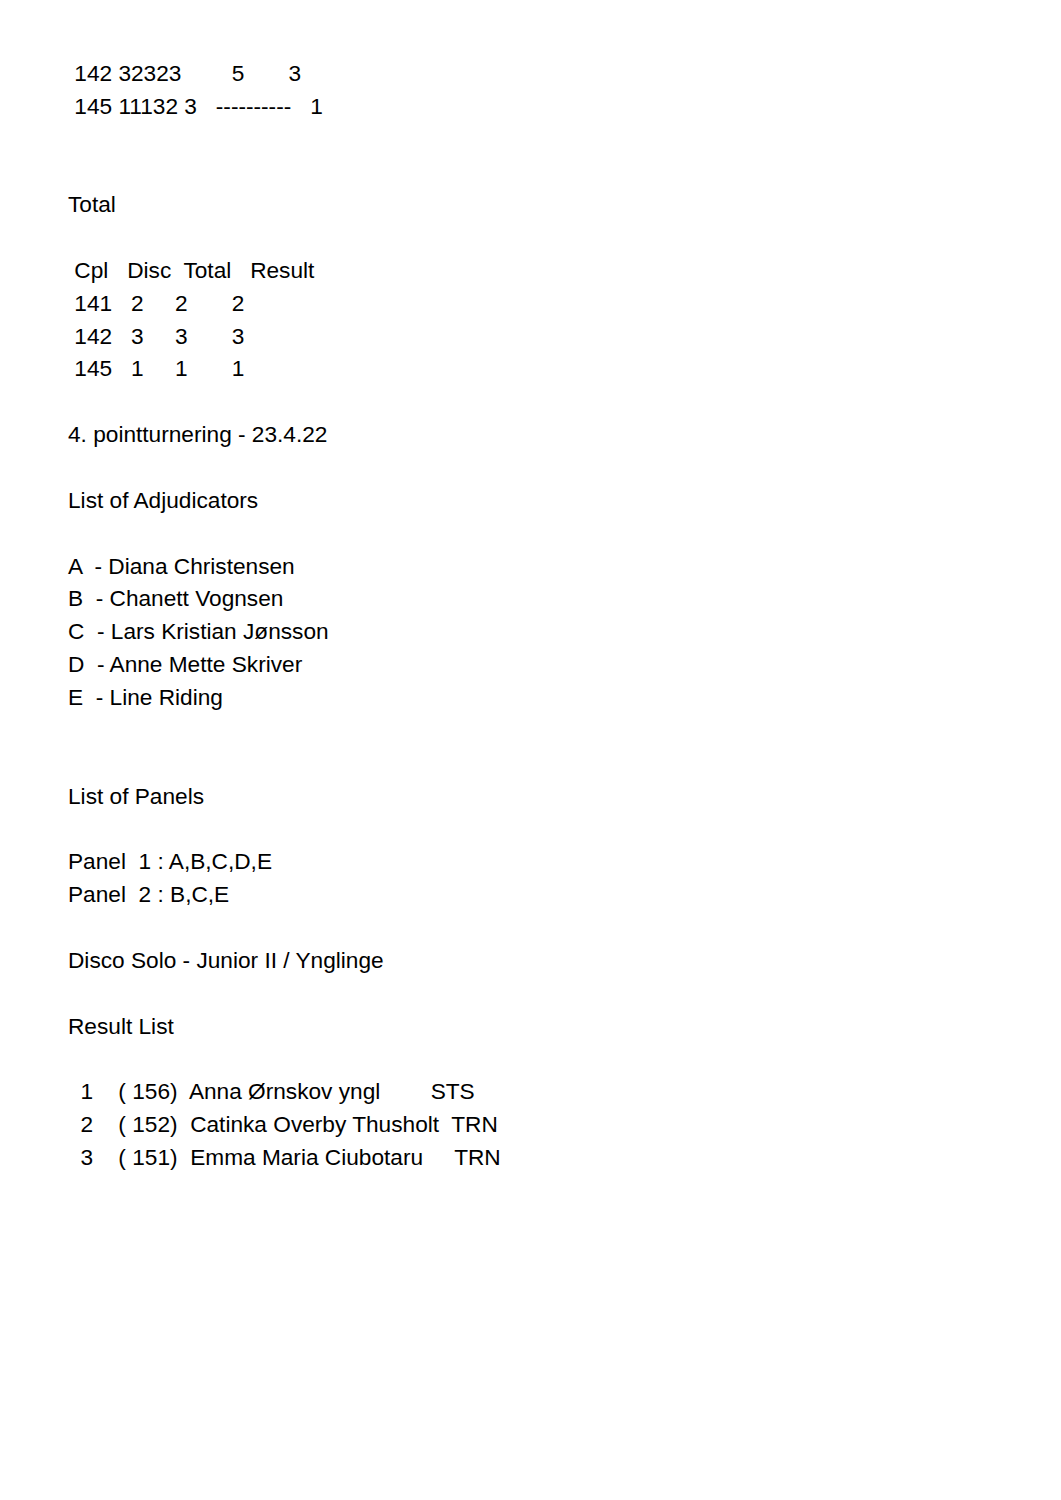142 32323        5       3
 145 11132 3   ----------   1
Total
 Cpl   Disc  Total   Result
 141   2     2       2
 142   3     3       3
 145   1     1       1
4. pointturnering - 23.4.22
List of Adjudicators
A  - Diana Christensen
B  - Chanett Vognsen
C  - Lars Kristian Jønsson
D  - Anne Mette Skriver
E  - Line Riding
List of Panels
Panel  1 : A,B,C,D,E
Panel  2 : B,C,E
Disco Solo - Junior II / Ynglinge
Result List
  1    ( 156)  Anna Ørnskov yngl        STS
  2    ( 152)  Catinka Overby Thusholt  TRN
  3    ( 151)  Emma Maria Ciubotaru     TRN